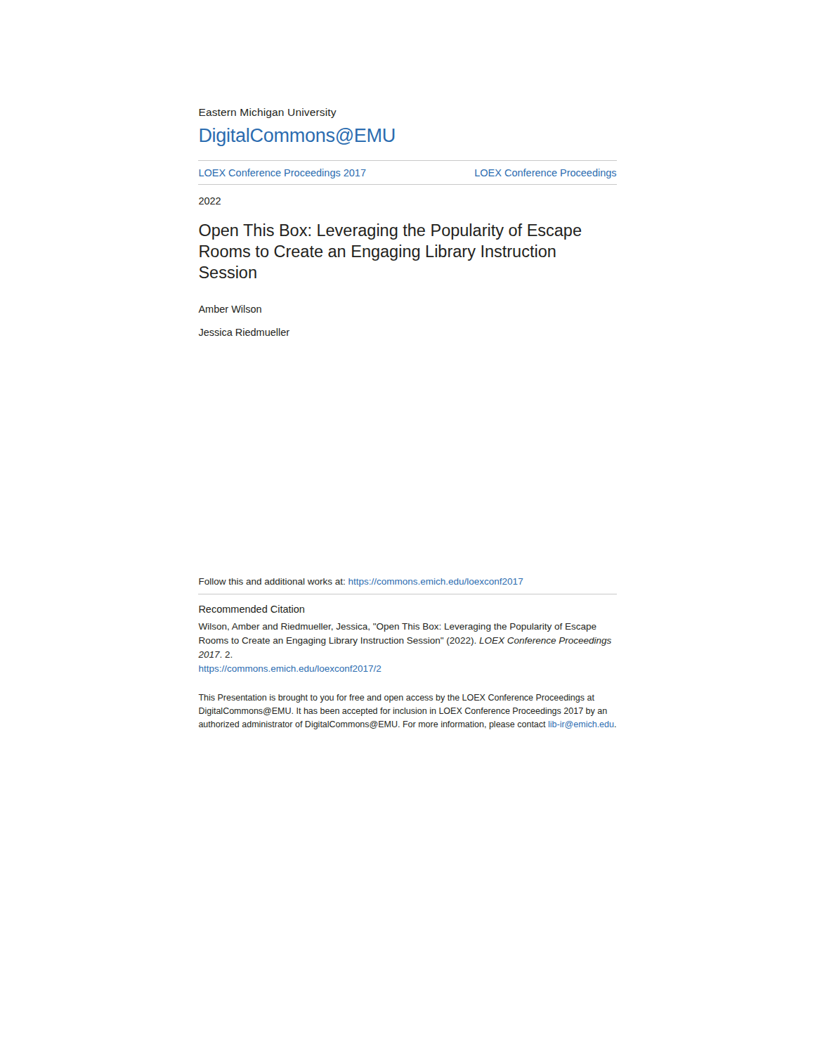Eastern Michigan University
DigitalCommons@EMU
LOEX Conference Proceedings 2017 LOEX Conference Proceedings
2022
Open This Box: Leveraging the Popularity of Escape Rooms to Create an Engaging Library Instruction Session
Amber Wilson
Jessica Riedmueller
Follow this and additional works at: https://commons.emich.edu/loexconf2017
Recommended Citation
Wilson, Amber and Riedmueller, Jessica, "Open This Box: Leveraging the Popularity of Escape Rooms to Create an Engaging Library Instruction Session" (2022). LOEX Conference Proceedings 2017. 2.
https://commons.emich.edu/loexconf2017/2
This Presentation is brought to you for free and open access by the LOEX Conference Proceedings at DigitalCommons@EMU. It has been accepted for inclusion in LOEX Conference Proceedings 2017 by an authorized administrator of DigitalCommons@EMU. For more information, please contact lib-ir@emich.edu.